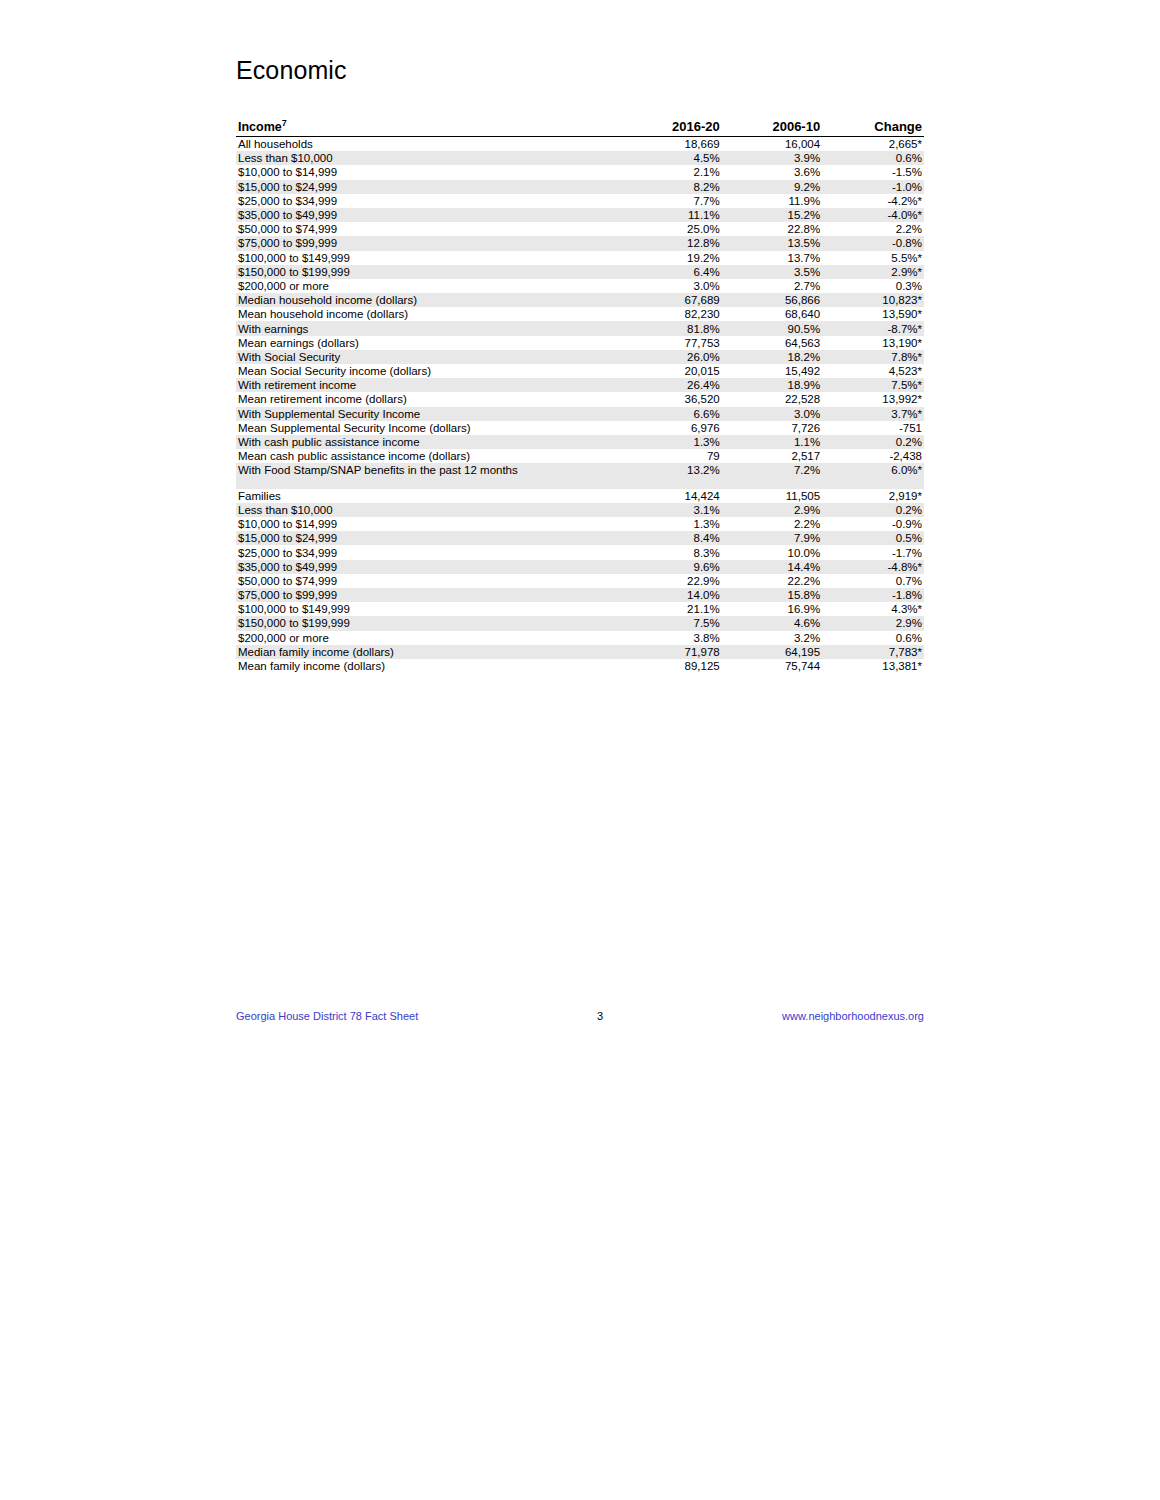Economic
| Income 7 | 2016-20 | 2006-10 | Change |
| --- | --- | --- | --- |
| All households | 18,669 | 16,004 | 2,665* |
| Less than $10,000 | 4.5% | 3.9% | 0.6% |
| $10,000 to $14,999 | 2.1% | 3.6% | -1.5% |
| $15,000 to $24,999 | 8.2% | 9.2% | -1.0% |
| $25,000 to $34,999 | 7.7% | 11.9% | -4.2%* |
| $35,000 to $49,999 | 11.1% | 15.2% | -4.0%* |
| $50,000 to $74,999 | 25.0% | 22.8% | 2.2% |
| $75,000 to $99,999 | 12.8% | 13.5% | -0.8% |
| $100,000 to $149,999 | 19.2% | 13.7% | 5.5%* |
| $150,000 to $199,999 | 6.4% | 3.5% | 2.9%* |
| $200,000 or more | 3.0% | 2.7% | 0.3% |
| Median household income (dollars) | 67,689 | 56,866 | 10,823* |
| Mean household income (dollars) | 82,230 | 68,640 | 13,590* |
| With earnings | 81.8% | 90.5% | -8.7%* |
| Mean earnings (dollars) | 77,753 | 64,563 | 13,190* |
| With Social Security | 26.0% | 18.2% | 7.8%* |
| Mean Social Security income (dollars) | 20,015 | 15,492 | 4,523* |
| With retirement income | 26.4% | 18.9% | 7.5%* |
| Mean retirement income (dollars) | 36,520 | 22,528 | 13,992* |
| With Supplemental Security Income | 6.6% | 3.0% | 3.7%* |
| Mean Supplemental Security Income (dollars) | 6,976 | 7,726 | -751 |
| With cash public assistance income | 1.3% | 1.1% | 0.2% |
| Mean cash public assistance income (dollars) | 79 | 2,517 | -2,438 |
| With Food Stamp/SNAP benefits in the past 12 months | 13.2% | 7.2% | 6.0%* |
| Families | 14,424 | 11,505 | 2,919* |
| Less than $10,000 | 3.1% | 2.9% | 0.2% |
| $10,000 to $14,999 | 1.3% | 2.2% | -0.9% |
| $15,000 to $24,999 | 8.4% | 7.9% | 0.5% |
| $25,000 to $34,999 | 8.3% | 10.0% | -1.7% |
| $35,000 to $49,999 | 9.6% | 14.4% | -4.8%* |
| $50,000 to $74,999 | 22.9% | 22.2% | 0.7% |
| $75,000 to $99,999 | 14.0% | 15.8% | -1.8% |
| $100,000 to $149,999 | 21.1% | 16.9% | 4.3%* |
| $150,000 to $199,999 | 7.5% | 4.6% | 2.9% |
| $200,000 or more | 3.8% | 3.2% | 0.6% |
| Median family income (dollars) | 71,978 | 64,195 | 7,783* |
| Mean family income (dollars) | 89,125 | 75,744 | 13,381* |
Georgia House District 78 Fact Sheet 3 www.neighborhoodnexus.org